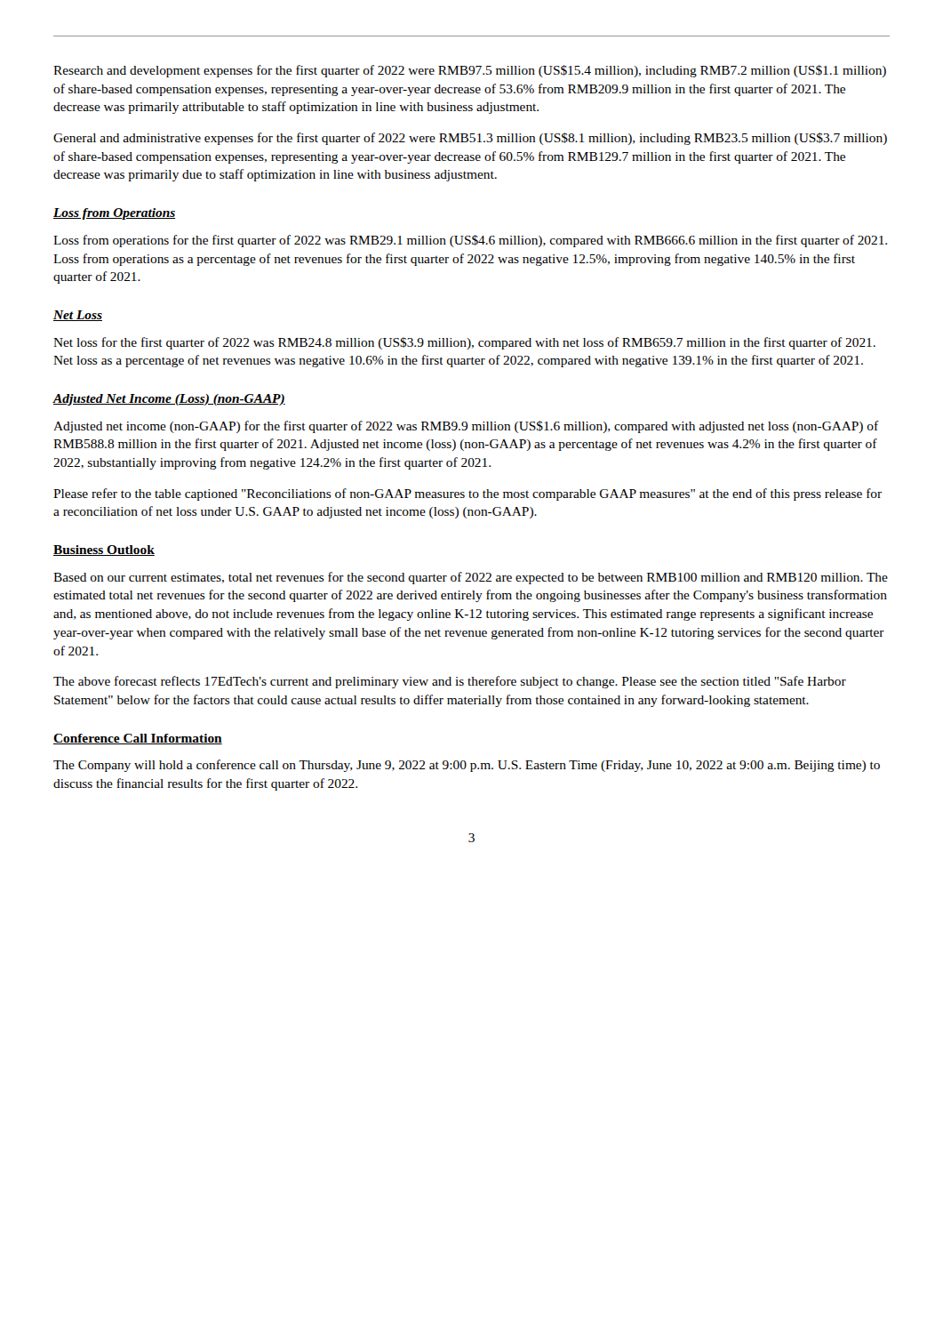Research and development expenses for the first quarter of 2022 were RMB97.5 million (US$15.4 million), including RMB7.2 million (US$1.1 million) of share-based compensation expenses, representing a year-over-year decrease of 53.6% from RMB209.9 million in the first quarter of 2021. The decrease was primarily attributable to staff optimization in line with business adjustment.
General and administrative expenses for the first quarter of 2022 were RMB51.3 million (US$8.1 million), including RMB23.5 million (US$3.7 million) of share-based compensation expenses, representing a year-over-year decrease of 60.5% from RMB129.7 million in the first quarter of 2021. The decrease was primarily due to staff optimization in line with business adjustment.
Loss from Operations
Loss from operations for the first quarter of 2022 was RMB29.1 million (US$4.6 million), compared with RMB666.6 million in the first quarter of 2021. Loss from operations as a percentage of net revenues for the first quarter of 2022 was negative 12.5%, improving from negative 140.5% in the first quarter of 2021.
Net Loss
Net loss for the first quarter of 2022 was RMB24.8 million (US$3.9 million), compared with net loss of RMB659.7 million in the first quarter of 2021. Net loss as a percentage of net revenues was negative 10.6% in the first quarter of 2022, compared with negative 139.1% in the first quarter of 2021.
Adjusted Net Income (Loss) (non-GAAP)
Adjusted net income (non-GAAP) for the first quarter of 2022 was RMB9.9 million (US$1.6 million), compared with adjusted net loss (non-GAAP) of RMB588.8 million in the first quarter of 2021. Adjusted net income (loss) (non-GAAP) as a percentage of net revenues was 4.2% in the first quarter of 2022, substantially improving from negative 124.2% in the first quarter of 2021.
Please refer to the table captioned "Reconciliations of non-GAAP measures to the most comparable GAAP measures" at the end of this press release for a reconciliation of net loss under U.S. GAAP to adjusted net income (loss) (non-GAAP).
Business Outlook
Based on our current estimates, total net revenues for the second quarter of 2022 are expected to be between RMB100 million and RMB120 million. The estimated total net revenues for the second quarter of 2022 are derived entirely from the ongoing businesses after the Company's business transformation and, as mentioned above, do not include revenues from the legacy online K-12 tutoring services. This estimated range represents a significant increase year-over-year when compared with the relatively small base of the net revenue generated from non-online K-12 tutoring services for the second quarter of 2021.
The above forecast reflects 17EdTech's current and preliminary view and is therefore subject to change. Please see the section titled "Safe Harbor Statement" below for the factors that could cause actual results to differ materially from those contained in any forward-looking statement.
Conference Call Information
The Company will hold a conference call on Thursday, June 9, 2022 at 9:00 p.m. U.S. Eastern Time (Friday, June 10, 2022 at 9:00 a.m. Beijing time) to discuss the financial results for the first quarter of 2022.
3